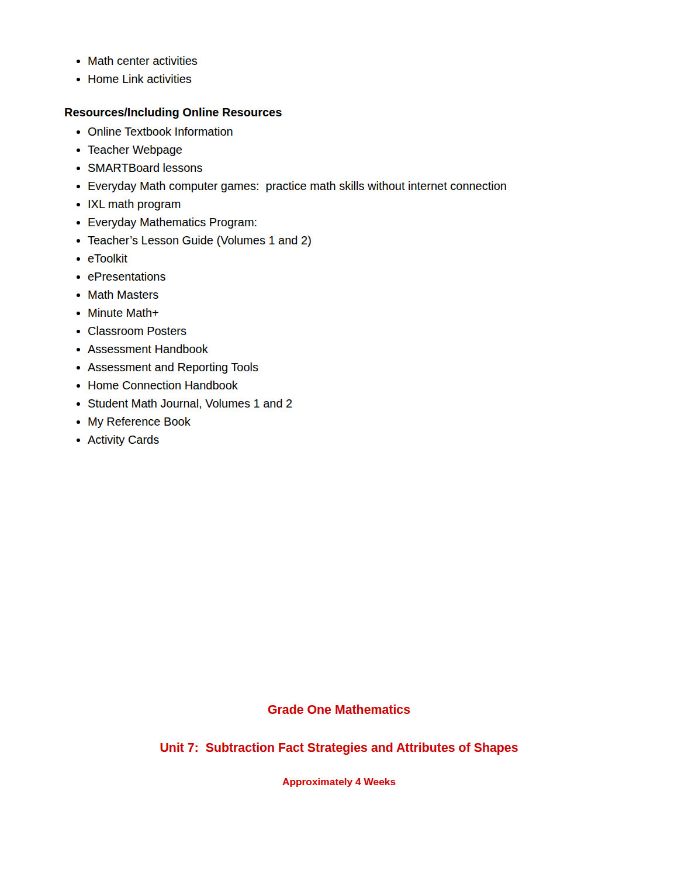Math center activities
Home Link activities
Resources/Including Online Resources
Online Textbook Information
Teacher Webpage
SMARTBoard lessons
Everyday Math computer games: practice math skills without internet connection
IXL math program
Everyday Mathematics Program:
Teacher’s Lesson Guide (Volumes 1 and 2)
eToolkit
ePresentations
Math Masters
Minute Math+
Classroom Posters
Assessment Handbook
Assessment and Reporting Tools
Home Connection Handbook
Student Math Journal, Volumes 1 and 2
My Reference Book
Activity Cards
Grade One Mathematics
Unit 7: Subtraction Fact Strategies and Attributes of Shapes
Approximately 4 Weeks